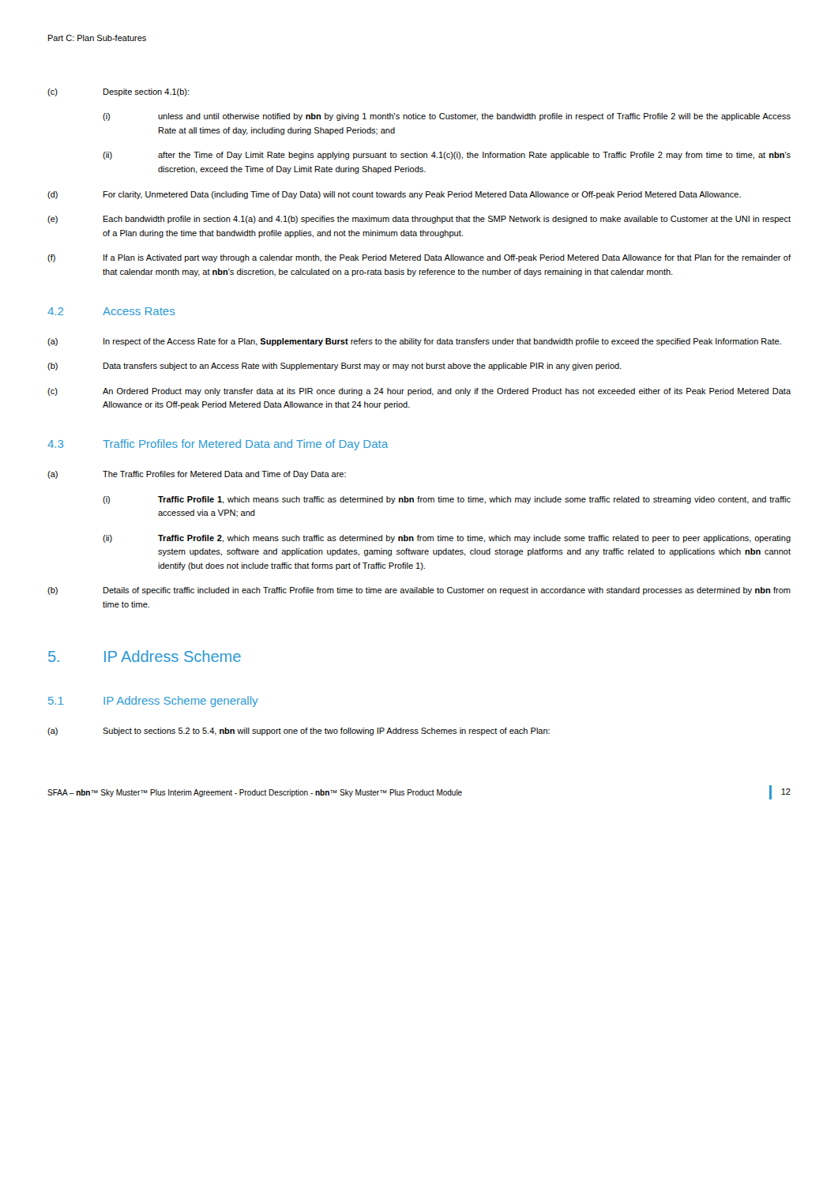Part C: Plan Sub-features
(c)
Despite section 4.1(b):
(i)
unless and until otherwise notified by nbn by giving 1 month's notice to Customer, the bandwidth profile in respect of Traffic Profile 2 will be the applicable Access Rate at all times of day, including during Shaped Periods; and
(ii)
after the Time of Day Limit Rate begins applying pursuant to section 4.1(c)(i), the Information Rate applicable to Traffic Profile 2 may from time to time, at nbn's discretion, exceed the Time of Day Limit Rate during Shaped Periods.
(d)
For clarity, Unmetered Data (including Time of Day Data) will not count towards any Peak Period Metered Data Allowance or Off-peak Period Metered Data Allowance.
(e)
Each bandwidth profile in section 4.1(a) and 4.1(b) specifies the maximum data throughput that the SMP Network is designed to make available to Customer at the UNI in respect of a Plan during the time that bandwidth profile applies, and not the minimum data throughput.
(f)
If a Plan is Activated part way through a calendar month, the Peak Period Metered Data Allowance and Off-peak Period Metered Data Allowance for that Plan for the remainder of that calendar month may, at nbn's discretion, be calculated on a pro-rata basis by reference to the number of days remaining in that calendar month.
4.2 Access Rates
(a)
In respect of the Access Rate for a Plan, Supplementary Burst refers to the ability for data transfers under that bandwidth profile to exceed the specified Peak Information Rate.
(b)
Data transfers subject to an Access Rate with Supplementary Burst may or may not burst above the applicable PIR in any given period.
(c)
An Ordered Product may only transfer data at its PIR once during a 24 hour period, and only if the Ordered Product has not exceeded either of its Peak Period Metered Data Allowance or its Off-peak Period Metered Data Allowance in that 24 hour period.
4.3 Traffic Profiles for Metered Data and Time of Day Data
(a)
The Traffic Profiles for Metered Data and Time of Day Data are:
(i)
Traffic Profile 1, which means such traffic as determined by nbn from time to time, which may include some traffic related to streaming video content, and traffic accessed via a VPN; and
(ii)
Traffic Profile 2, which means such traffic as determined by nbn from time to time, which may include some traffic related to peer to peer applications, operating system updates, software and application updates, gaming software updates, cloud storage platforms and any traffic related to applications which nbn cannot identify (but does not include traffic that forms part of Traffic Profile 1).
(b)
Details of specific traffic included in each Traffic Profile from time to time are available to Customer on request in accordance with standard processes as determined by nbn from time to time.
5. IP Address Scheme
5.1 IP Address Scheme generally
(a)
Subject to sections 5.2 to 5.4, nbn will support one of the two following IP Address Schemes in respect of each Plan:
SFAA – nbn™ Sky Muster™ Plus Interim Agreement - Product Description - nbn™ Sky Muster™ Plus Product Module
12